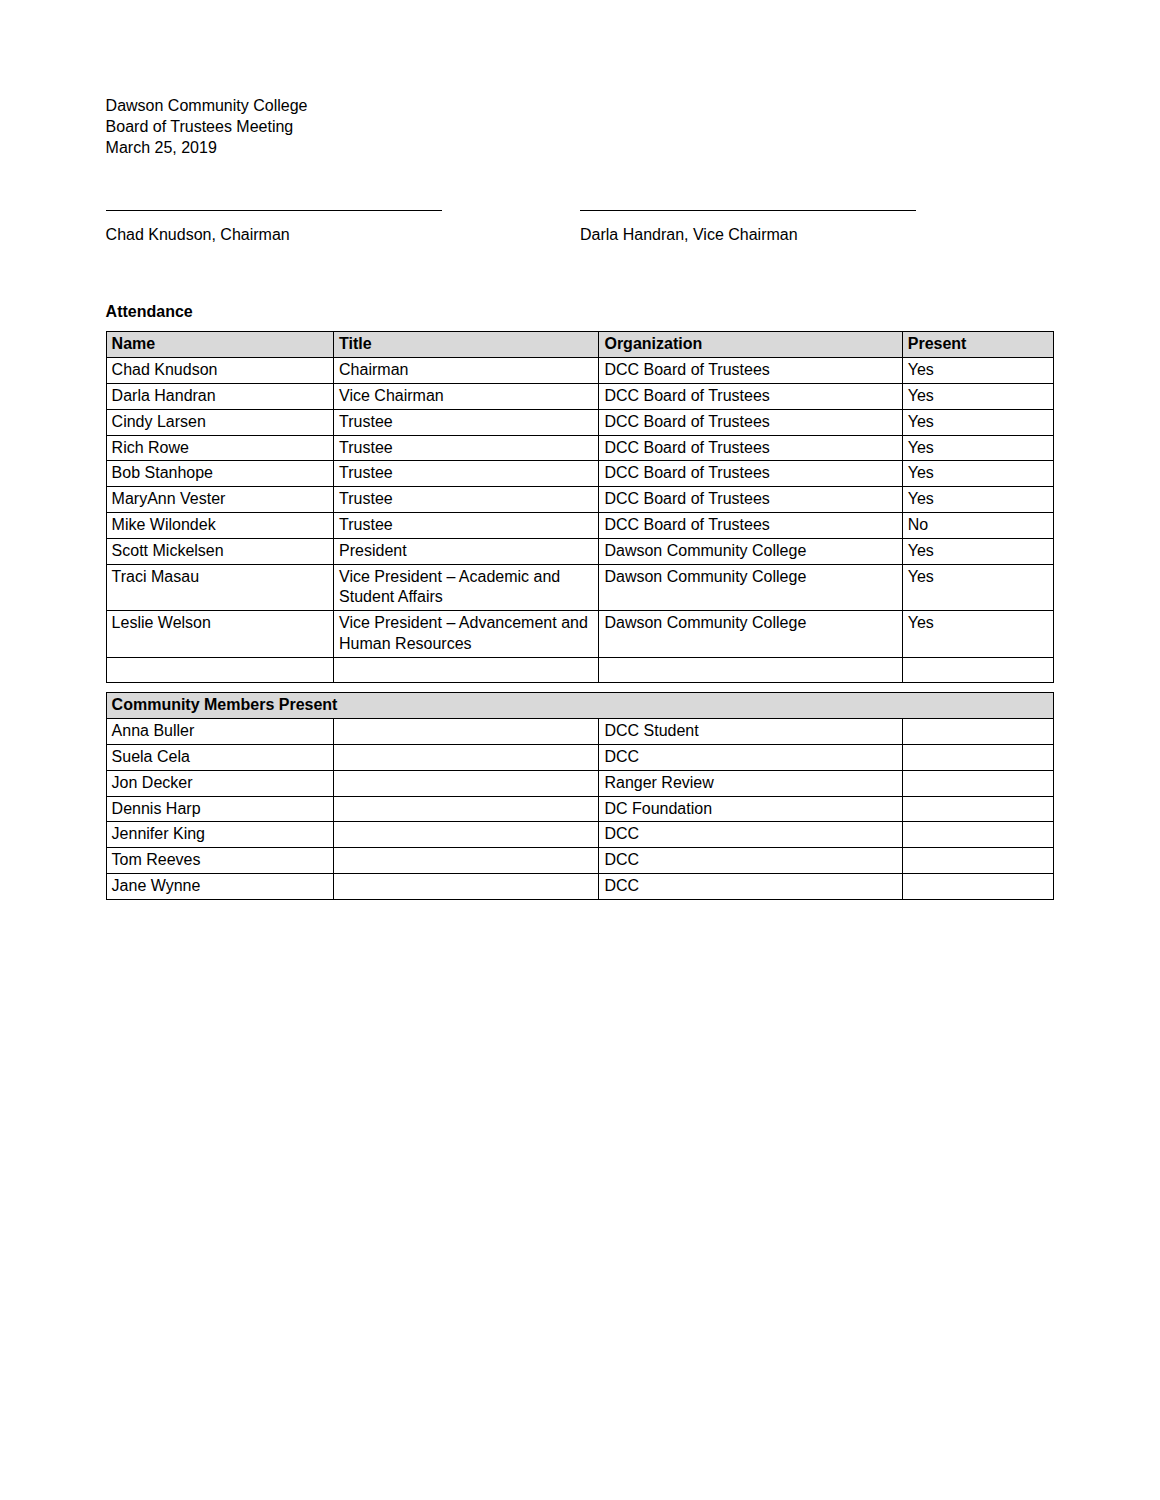Dawson Community College
Board of Trustees Meeting
March 25, 2019
| Chad Knudson, Chairman | Darla Handran, Vice Chairman |
Attendance
| Name | Title | Organization | Present |
| --- | --- | --- | --- |
| Chad Knudson | Chairman | DCC Board of Trustees | Yes |
| Darla Handran | Vice Chairman | DCC Board of Trustees | Yes |
| Cindy Larsen | Trustee | DCC Board of Trustees | Yes |
| Rich Rowe | Trustee | DCC Board of Trustees | Yes |
| Bob Stanhope | Trustee | DCC Board of Trustees | Yes |
| MaryAnn Vester | Trustee | DCC Board of Trustees | Yes |
| Mike Wilondek | Trustee | DCC Board of Trustees | No |
| Scott Mickelsen | President | Dawson Community College | Yes |
| Traci Masau | Vice President – Academic and Student Affairs | Dawson Community College | Yes |
| Leslie Welson | Vice President – Advancement and Human Resources | Dawson Community College | Yes |
| Community Members Present |
| Anna Buller | | DCC Student | |
| Suela Cela | | DCC | |
| Jon Decker | | Ranger Review | |
| Dennis Harp | | DC Foundation | |
| Jennifer King | | DCC | |
| Tom Reeves | | DCC | |
| Jane Wynne | | DCC | |